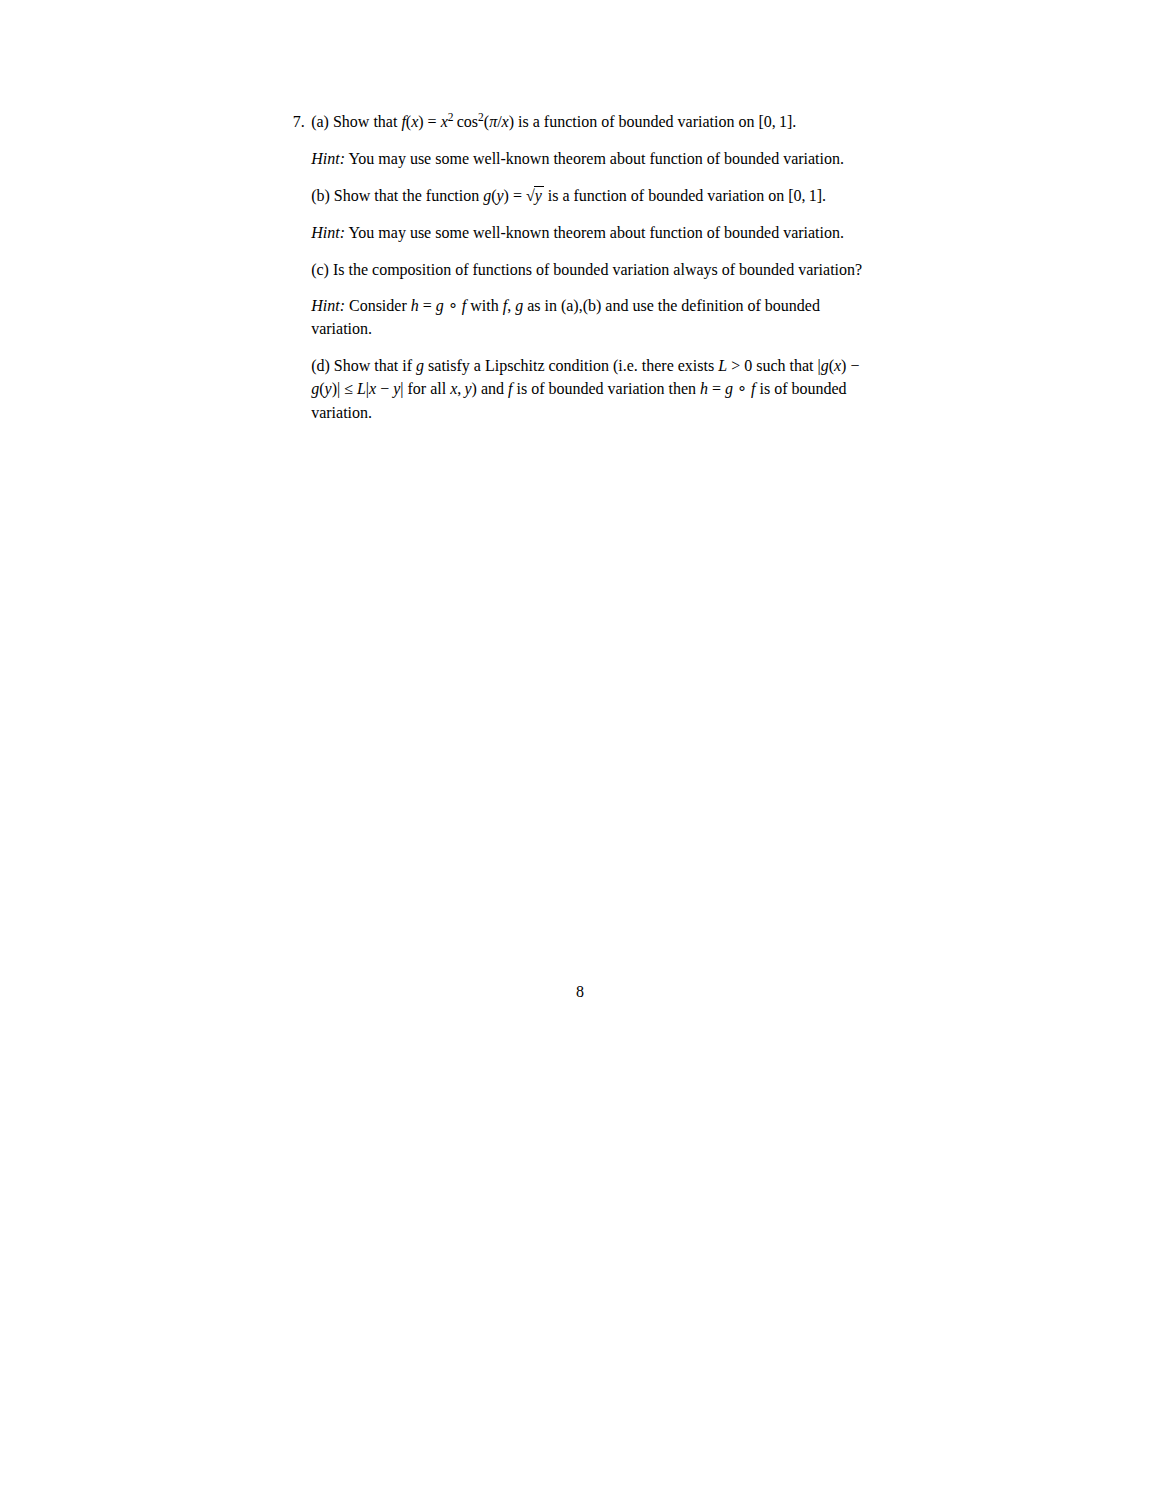7.
(a) Show that f(x) = x2 cos2(π/x) is a function of bounded variation on [0, 1].
Hint: You may use some well-known theorem about function of bounded variation.
(b) Show that the function g(y) = √y is a function of bounded variation on [0, 1].
Hint: You may use some well-known theorem about function of bounded variation.
(c) Is the composition of functions of bounded variation always of bounded variation?
Hint: Consider h = g ∘ f with f, g as in (a),(b) and use the definition of bounded variation.
(d) Show that if g satisfy a Lipschitz condition (i.e. there exists L > 0 such that |g(x) − g(y)| ≤ L|x − y| for all x, y) and f is of bounded variation then h = g ∘ f is of bounded variation.
8